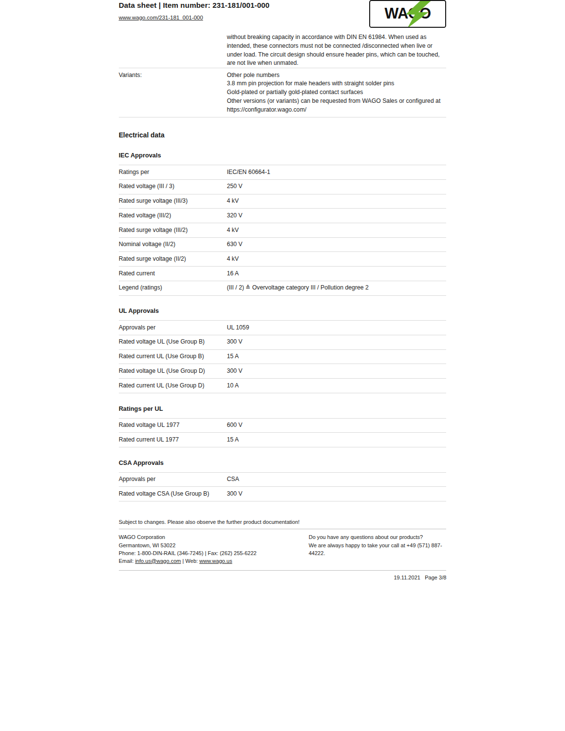Data sheet | Item number: 231-181/001-000
www.wago.com/231-181_001-000
WAGO
without breaking capacity in accordance with DIN EN 61984. When used as intended, these connectors must not be connected /disconnected when live or under load. The circuit design should ensure header pins, which can be touched, are not live when unmated.
| Variants: | Other pole numbers 3.8 mm pin projection for male headers with straight solder pins Gold-plated or partially gold-plated contact surfaces Other versions (or variants) can be requested from WAGO Sales or configured at https://configurator.wago.com/ |
Electrical data
IEC Approvals
| Ratings per | IEC/EN 60664-1 |
| Rated voltage (III / 3) | 250 V |
| Rated surge voltage (III/3) | 4 kV |
| Rated voltage (III/2) | 320 V |
| Rated surge voltage (III/2) | 4 kV |
| Nominal voltage (II/2) | 630 V |
| Rated surge voltage (II/2) | 4 kV |
| Rated current | 16 A |
| Legend (ratings) | (III / 2) ≙ Overvoltage category III / Pollution degree 2 |
UL Approvals
| Approvals per | UL 1059 |
| Rated voltage UL (Use Group B) | 300 V |
| Rated current UL (Use Group B) | 15 A |
| Rated voltage UL (Use Group D) | 300 V |
| Rated current UL (Use Group D) | 10 A |
Ratings per UL
| Rated voltage UL 1977 | 600 V |
| Rated current UL 1977 | 15 A |
CSA Approvals
| Approvals per | CSA |
| Rated voltage CSA (Use Group B) | 300 V |
Subject to changes. Please also observe the further product documentation!
WAGO Corporation
Germantown, WI 53022
Phone: 1-800-DIN-RAIL (346-7245) | Fax: (262) 255-6222
Email: info.us@wago.com | Web: www.wago.us
Do you have any questions about our products?
We are always happy to take your call at +49 (571) 887-44222.
19.11.2021 Page 3/8